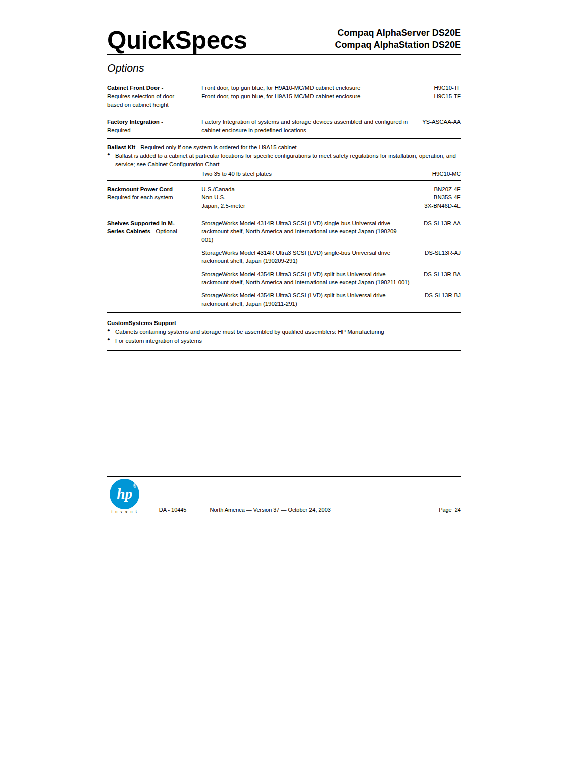QuickSpecs
Compaq AlphaServer DS20E
Compaq AlphaStation DS20E
Options
| Cabinet Front Door - | Front door, top gun blue, for H9A10-MC/MD cabinet enclosure | H9C10-TF |
| Requires selection of door based on cabinet height | Front door, top gun blue, for H9A15-MC/MD cabinet enclosure | H9C15-TF |
| Factory Integration - Required | Factory Integration of systems and storage devices assembled and configured in cabinet enclosure in predefined locations | YS-ASCAA-AA |
Ballast Kit - Required only if one system is ordered for the H9A15 cabinet
Ballast is added to a cabinet at particular locations for specific configurations to meet safety regulations for installation, operation, and service; see Cabinet Configuration Chart
Two 35 to 40 lb steel plates
H9C10-MC
| Rackmount Power Cord - | U.S./Canada | BN20Z-4E |
| Required for each system | Non-U.S. | BN35S-4E |
| | Japan, 2.5-meter | 3X-BN46D-4E |
| Shelves Supported in M- Series Cabinets - Optional | StorageWorks Model 4314R Ultra3 SCSI (LVD) single-bus Universal drive rackmount shelf, North America and International use except Japan (190209-001) | DS-SL13R-AA |
| | StorageWorks Model 4314R Ultra3 SCSI (LVD) single-bus Universal drive rackmount shelf, Japan (190209-291) | DS-SL13R-AJ |
| | StorageWorks Model 4354R Ultra3 SCSI (LVD) split-bus Universal drive rackmount shelf, North America and International use except Japan (190211-001) | DS-SL13R-BA |
| | StorageWorks Model 4354R Ultra3 SCSI (LVD) split-bus Universal drive rackmount shelf, Japan (190211-291) | DS-SL13R-BJ |
CustomSystems Support
Cabinets containing systems and storage must be assembled by qualified assemblers: HP Manufacturing
For custom integration of systems
hp®
i n v e n t
DA - 10445 North America — Version 37 — October 24, 2003
Page 24